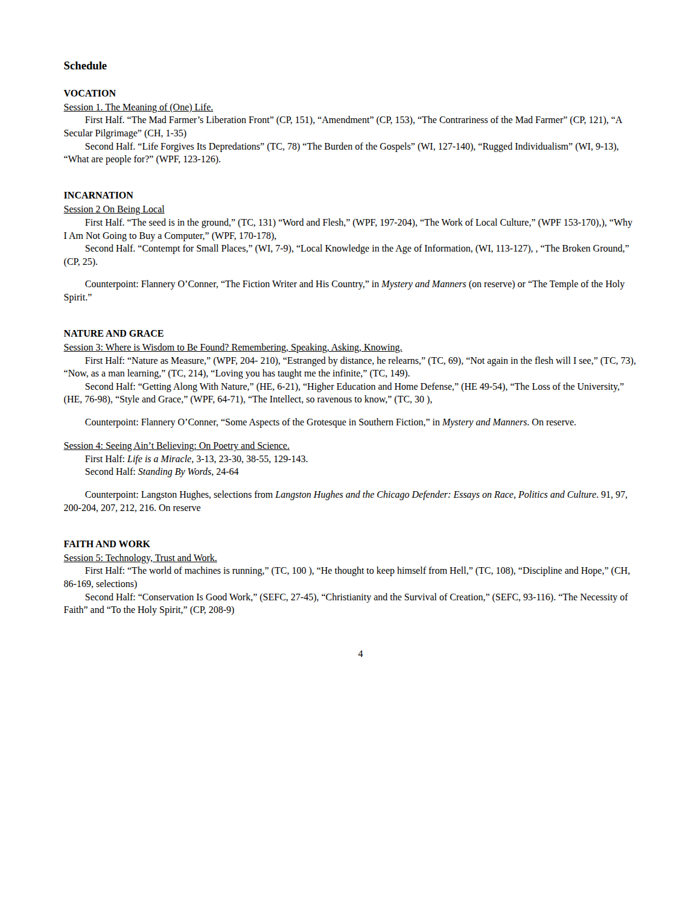Schedule
Vocation
Session 1. The Meaning of (One) Life.
First Half. “The Mad Farmer’s Liberation Front” (CP, 151), “Amendment” (CP, 153), “The Contrariness of the Mad Farmer” (CP, 121), “A Secular Pilgrimage” (CH, 1-35)
Second Half. “Life Forgives Its Depredations” (TC, 78) “The Burden of the Gospels” (WI, 127-140), “Rugged Individualism” (WI, 9-13), “What are people for?” (WPF, 123-126).
Incarnation
Session 2 On Being Local
First Half. “The seed is in the ground,” (TC, 131) “Word and Flesh,” (WPF, 197-204), “The Work of Local Culture,” (WPF 153-170),), “Why I Am Not Going to Buy a Computer,” (WPF, 170-178),
Second Half. “Contempt for Small Places,” (WI, 7-9), “Local Knowledge in the Age of Information, (WI, 113-127), , “The Broken Ground,” (CP, 25).
Counterpoint: Flannery O’Conner, “The Fiction Writer and His Country,” in Mystery and Manners (on reserve) or “The Temple of the Holy Spirit.”
Nature and Grace
Session 3: Where is Wisdom to Be Found? Remembering, Speaking, Asking, Knowing.
First Half: “Nature as Measure,” (WPF, 204- 210), “Estranged by distance, he relearns,” (TC, 69), “Not again in the flesh will I see,” (TC, 73), “Now, as a man learning,” (TC, 214), “Loving you has taught me the infinite,” (TC, 149).
Second Half: “Getting Along With Nature,” (HE, 6-21), “Higher Education and Home Defense,” (HE 49-54), “The Loss of the University,” (HE, 76-98), “Style and Grace,” (WPF, 64-71), “The Intellect, so ravenous to know,” (TC, 30 ),
Counterpoint: Flannery O’Conner, “Some Aspects of the Grotesque in Southern Fiction,” in Mystery and Manners. On reserve.
Session 4: Seeing Ain’t Believing: On Poetry and Science.
First Half: Life is a Miracle, 3-13, 23-30, 38-55, 129-143.
Second Half: Standing By Words, 24-64
Counterpoint: Langston Hughes, selections from Langston Hughes and the Chicago Defender: Essays on Race, Politics and Culture. 91, 97, 200-204, 207, 212, 216. On reserve
Faith and Work
Session 5: Technology, Trust and Work.
First Half: “The world of machines is running,” (TC, 100 ), “He thought to keep himself from Hell,” (TC, 108), “Discipline and Hope,” (CH, 86-169, selections)
Second Half: “Conservation Is Good Work,” (SEFC, 27-45), “Christianity and the Survival of Creation,” (SEFC, 93-116). “The Necessity of Faith” and “To the Holy Spirit,” (CP, 208-9)
4